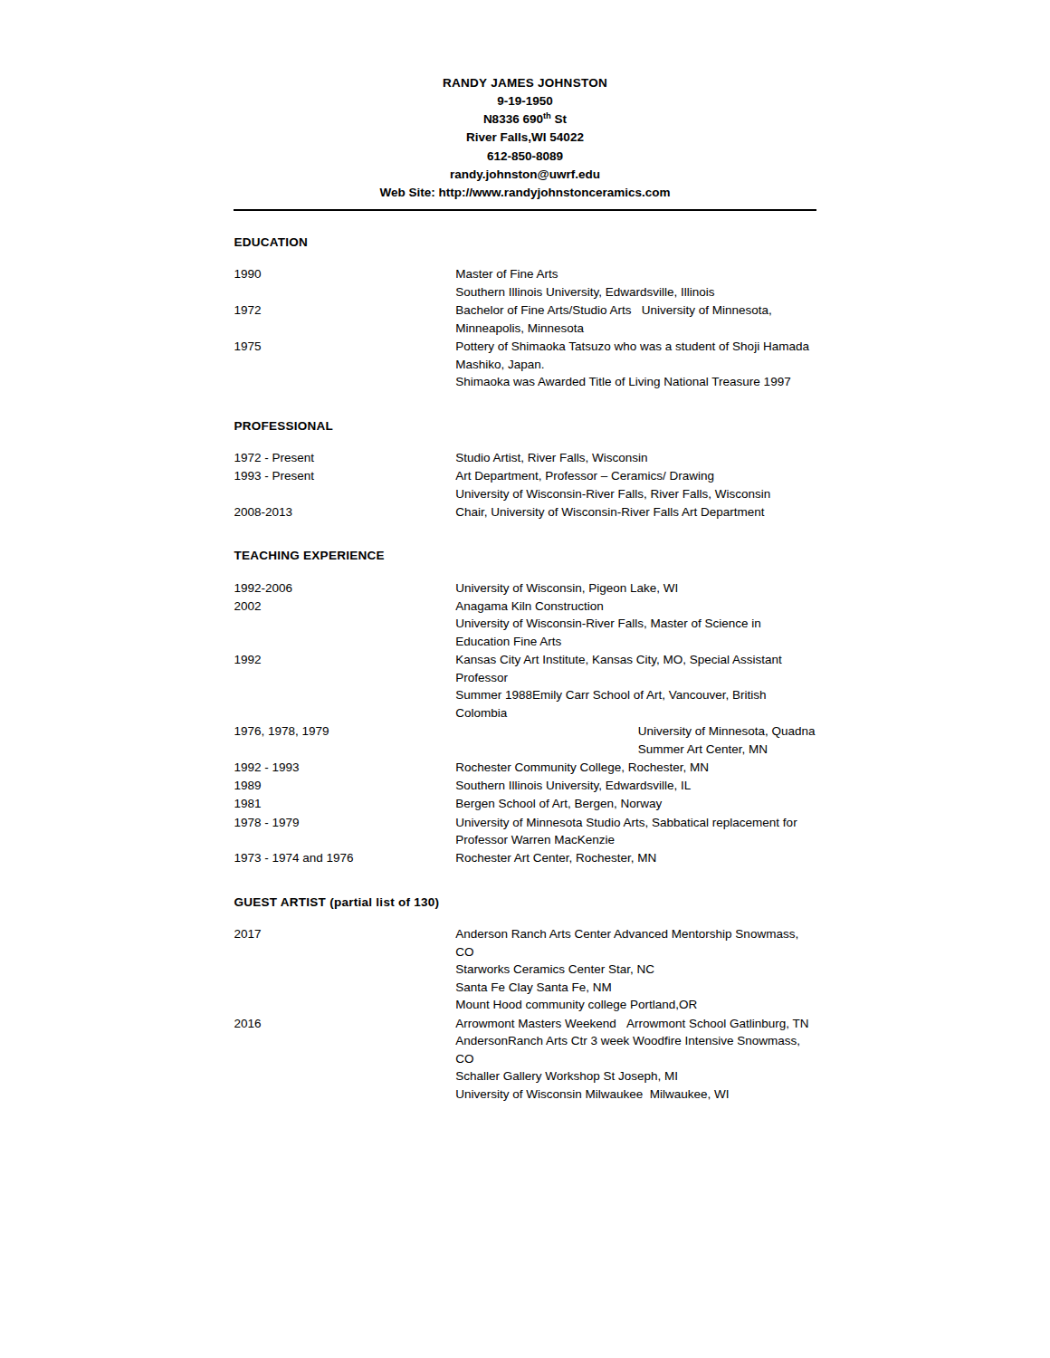RANDY JAMES JOHNSTON
9-19-1950
N8336 690th St
River Falls,WI 54022
612-850-8089
randy.johnston@uwrf.edu
Web Site: http://www.randyjohnstonceramics.com
EDUCATION
| 1990 | Master of Fine Arts Southern Illinois University, Edwardsville, Illinois |
| 1972 | Bachelor of Fine Arts/Studio Arts University of Minnesota, Minneapolis, Minnesota |
| 1975 | Pottery of Shimaoka Tatsuzo who was a student of Shoji Hamada Mashiko, Japan. Shimaoka was Awarded Title of Living National Treasure 1997 |
PROFESSIONAL
| 1972 - Present | Studio Artist, River Falls, Wisconsin |
| 1993 - Present | Art Department, Professor – Ceramics/ Drawing University of Wisconsin-River Falls, River Falls, Wisconsin |
| 2008-2013 | Chair, University of Wisconsin-River Falls Art Department |
TEACHING EXPERIENCE
| 1992-2006 | University of Wisconsin, Pigeon Lake, WI |
| 2002 | Anagama Kiln Construction University of Wisconsin-River Falls, Master of Science in Education Fine Arts |
| 1992 | Kansas City Art Institute, Kansas City, MO, Special Assistant Professor Summer 1988Emily Carr School of Art, Vancouver, British Colombia |
| 1976, 1978, 1979 | University of Minnesota, Quadna Summer Art Center, MN |
| 1992 - 1993 | Rochester Community College, Rochester, MN |
| 1989 | Southern Illinois University, Edwardsville, IL |
| 1981 | Bergen School of Art, Bergen, Norway |
| 1978 - 1979 | University of Minnesota Studio Arts, Sabbatical replacement for Professor Warren MacKenzie |
| 1973 - 1974 and 1976 | Rochester Art Center, Rochester, MN |
GUEST ARTIST (partial list of 130)
| 2017 | Anderson Ranch Arts Center Advanced Mentorship Snowmass, CO Starworks Ceramics Center Star, NC Santa Fe Clay Santa Fe, NM Mount Hood community college Portland,OR |
| 2016 | Arrowmont Masters Weekend Arrowmont School Gatlinburg, TN AndersonRanch Arts Ctr 3 week Woodfire Intensive Snowmass, CO Schaller Gallery Workshop St Joseph, MI University of Wisconsin Milwaukee Milwaukee, WI |